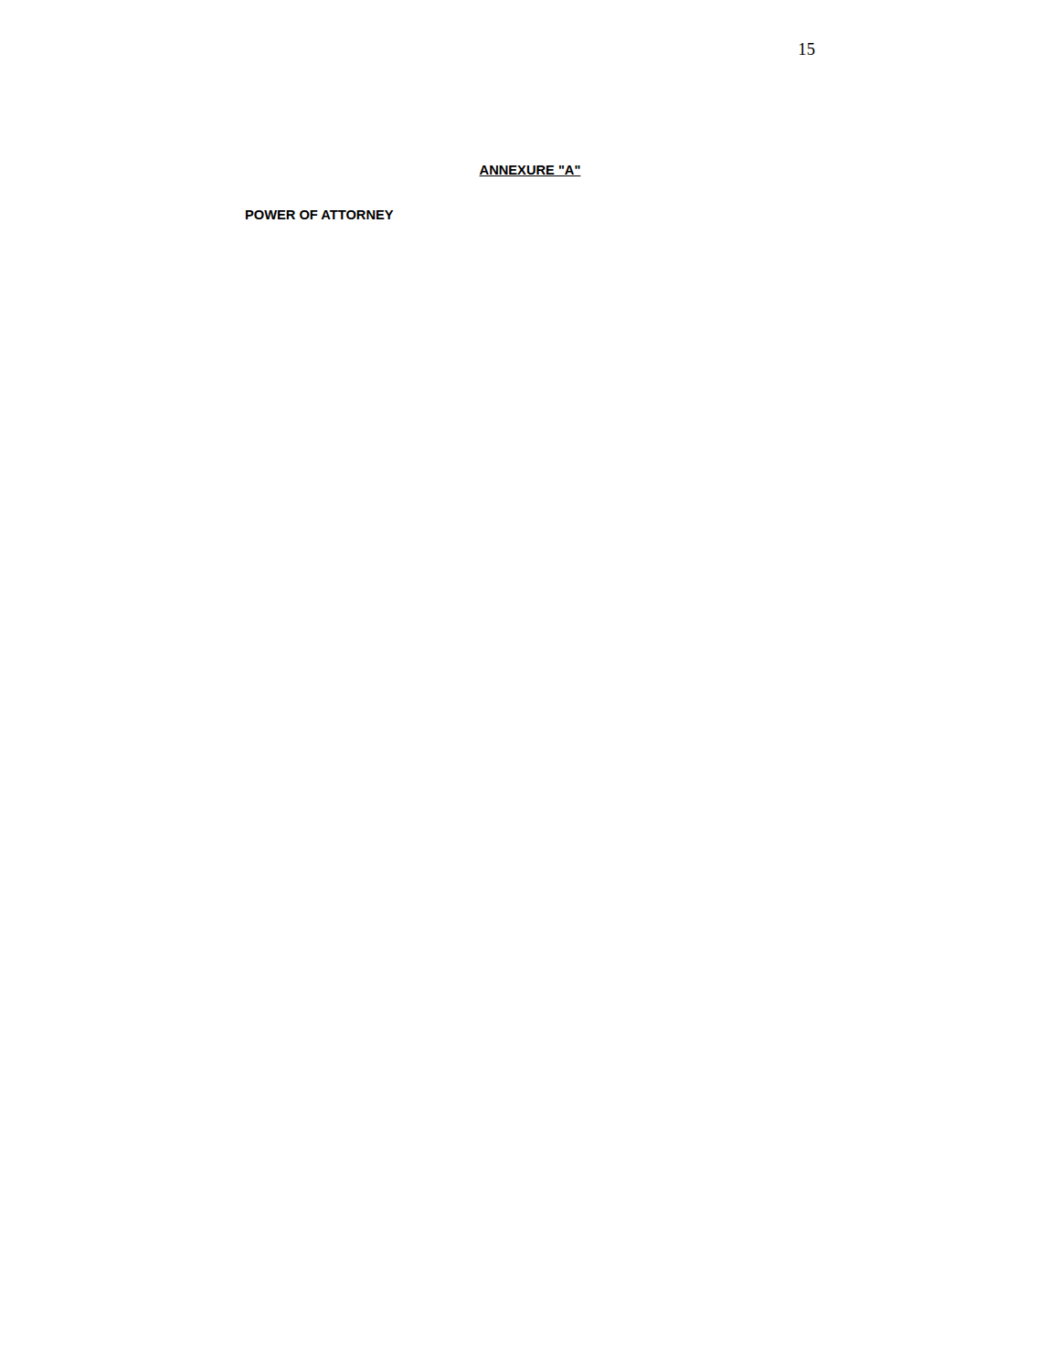15
ANNEXURE "A"
POWER OF ATTORNEY